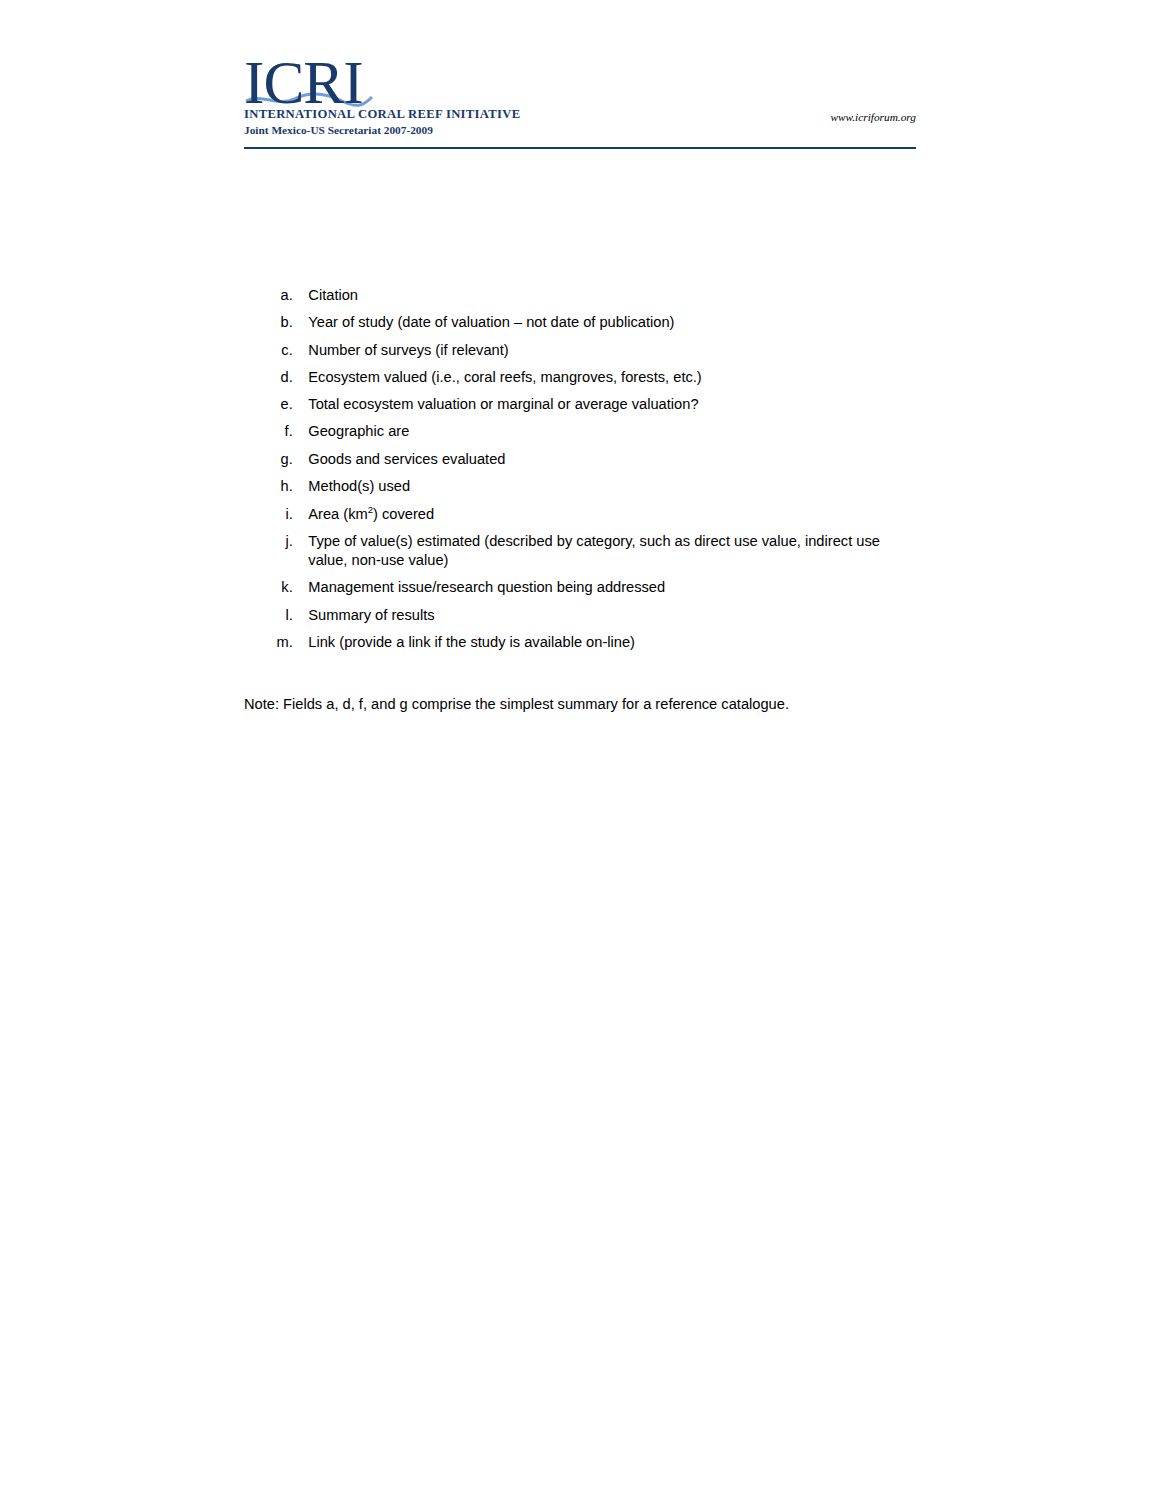ICRI
INTERNATIONAL CORAL REEF INITIATIVE
Joint Mexico-US Secretariat 2007-2009
www.icriforum.org
Citation
Year of study (date of valuation – not date of publication)
Number of surveys (if relevant)
Ecosystem valued (i.e., coral reefs, mangroves, forests, etc.)
Total ecosystem valuation or marginal or average valuation?
Geographic are
Goods and services evaluated
Method(s) used
Area (km2) covered
Type of value(s) estimated (described by category, such as direct use value, indirect use value, non-use value)
Management issue/research question being addressed
Summary of results
Link (provide a link if the study is available on-line)
Note: Fields a, d, f, and g comprise the simplest summary for a reference catalogue.